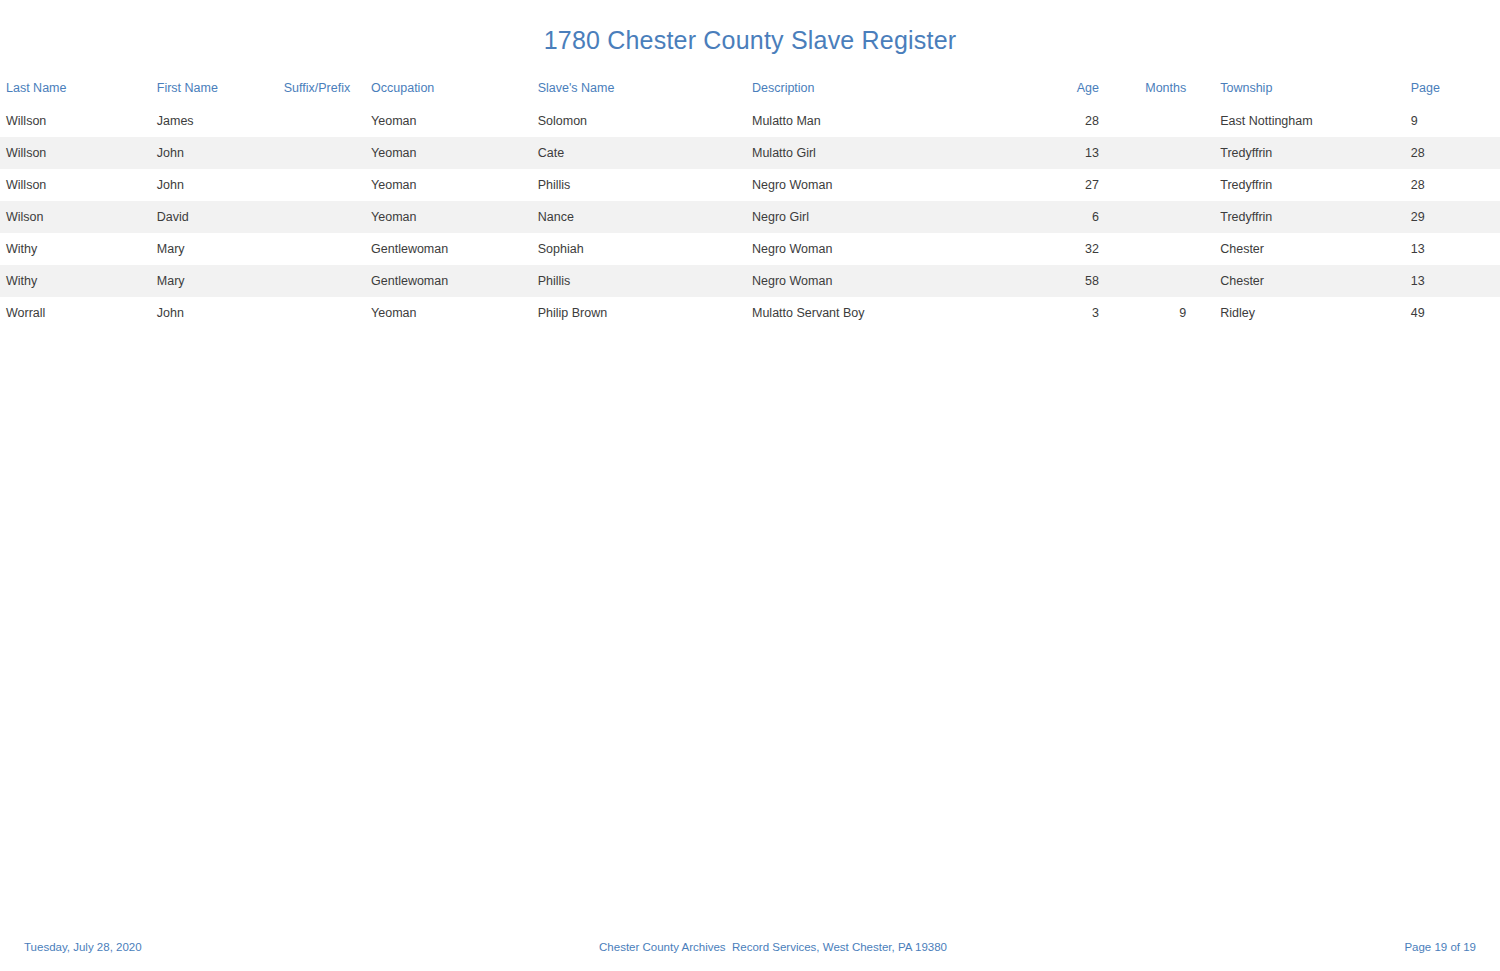1780 Chester County Slave Register
| Last Name | First Name | Suffix/Prefix | Occupation | Slave's Name | Description | Age | Months | Township | Page |
| --- | --- | --- | --- | --- | --- | --- | --- | --- | --- |
| Willson | James | | Yeoman | Solomon | Mulatto Man | 28 | | East Nottingham | 9 |
| Willson | John | | Yeoman | Cate | Mulatto Girl | 13 | | Tredyffrin | 28 |
| Willson | John | | Yeoman | Phillis | Negro Woman | 27 | | Tredyffrin | 28 |
| Wilson | David | | Yeoman | Nance | Negro Girl | 6 | | Tredyffrin | 29 |
| Withy | Mary | | Gentlewoman | Sophiah | Negro Woman | 32 | | Chester | 13 |
| Withy | Mary | | Gentlewoman | Phillis | Negro Woman | 58 | | Chester | 13 |
| Worrall | John | | Yeoman | Philip Brown | Mulatto Servant Boy | 3 | 9 | Ridley | 49 |
Tuesday, July 28, 2020
Chester County Archives Record Services, West Chester, PA 19380
Page 19 of 19